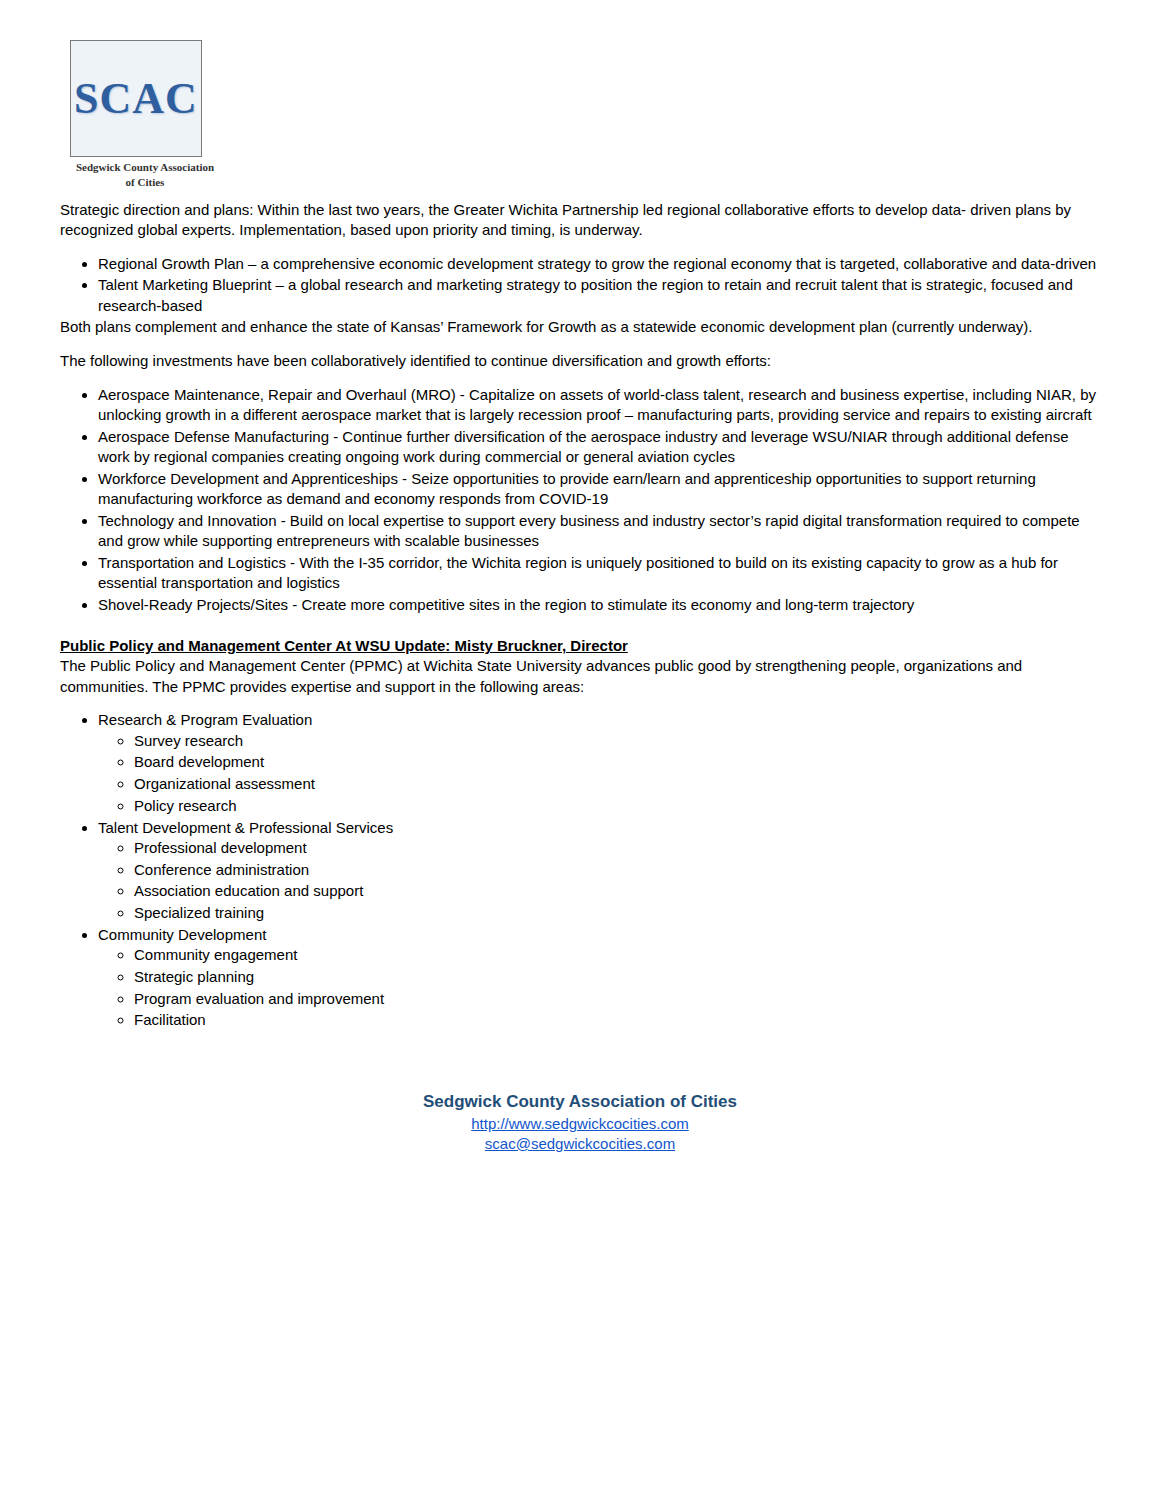SCAC
Sedgwick County Association of Cities
Strategic direction and plans: Within the last two years, the Greater Wichita Partnership led regional collaborative efforts to develop data- driven plans by recognized global experts. Implementation, based upon priority and timing, is underway.
Regional Growth Plan – a comprehensive economic development strategy to grow the regional economy that is targeted, collaborative and data-driven
Talent Marketing Blueprint – a global research and marketing strategy to position the region to retain and recruit talent that is strategic, focused and research-based
Both plans complement and enhance the state of Kansas’ Framework for Growth as a statewide economic development plan (currently underway).
The following investments have been collaboratively identified to continue diversification and growth efforts:
Aerospace Maintenance, Repair and Overhaul (MRO) - Capitalize on assets of world-class talent, research and business expertise, including NIAR, by unlocking growth in a different aerospace market that is largely recession proof – manufacturing parts, providing service and repairs to existing aircraft
Aerospace Defense Manufacturing - Continue further diversification of the aerospace industry and leverage WSU/NIAR through additional defense work by regional companies creating ongoing work during commercial or general aviation cycles
Workforce Development and Apprenticeships - Seize opportunities to provide earn/learn and apprenticeship opportunities to support returning manufacturing workforce as demand and economy responds from COVID-19
Technology and Innovation - Build on local expertise to support every business and industry sector’s rapid digital transformation required to compete and grow while supporting entrepreneurs with scalable businesses
Transportation and Logistics - With the I-35 corridor, the Wichita region is uniquely positioned to build on its existing capacity to grow as a hub for essential transportation and logistics
Shovel-Ready Projects/Sites - Create more competitive sites in the region to stimulate its economy and long-term trajectory
Public Policy and Management Center At WSU Update: Misty Bruckner, Director
The Public Policy and Management Center (PPMC) at Wichita State University advances public good by strengthening people, organizations and communities. The PPMC provides expertise and support in the following areas:
Research & Program Evaluation
Survey research
Board development
Organizational assessment
Policy research
Talent Development & Professional Services
Professional development
Conference administration
Association education and support
Specialized training
Community Development
Community engagement
Strategic planning
Program evaluation and improvement
Facilitation
Sedgwick County Association of Cities
http://www.sedgwickcocities.com
scac@sedgwickcocities.com